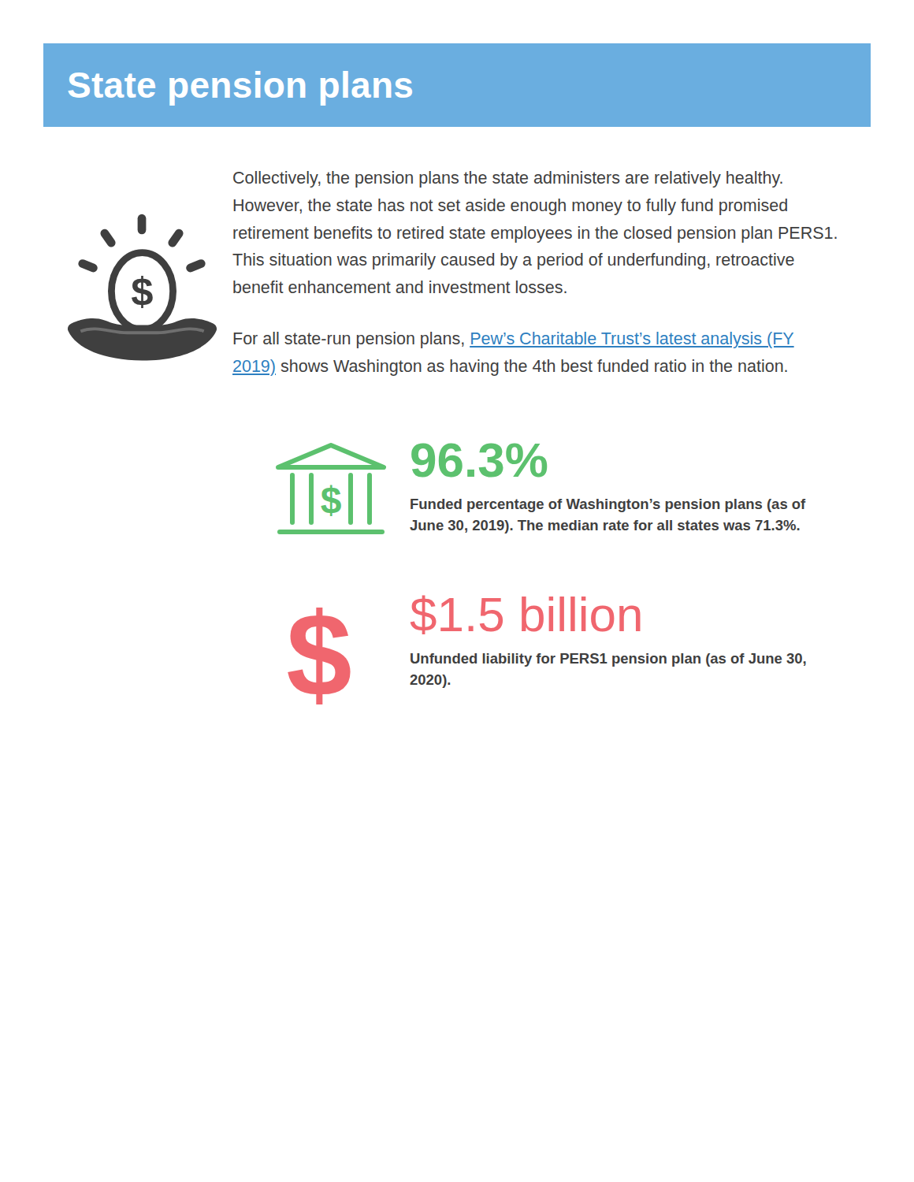State pension plans
$
Collectively, the pension plans the state administers are relatively healthy. However, the state has not set aside enough money to fully fund promised retirement benefits to retired state employees in the closed pension plan PERS1. This situation was primarily caused by a period of underfunding, retroactive benefit enhancement and investment losses.
For all state-run pension plans, Pew’s Charitable Trust’s latest analysis (FY 2019) shows Washington as having the 4th best funded ratio in the nation.
$
96.3%
Funded percentage of Washington’s pension plans (as of June 30, 2019). The median rate for all states was 71.3%.
$
$1.5 billion
Unfunded liability for PERS1 pension plan (as of June 30, 2020).